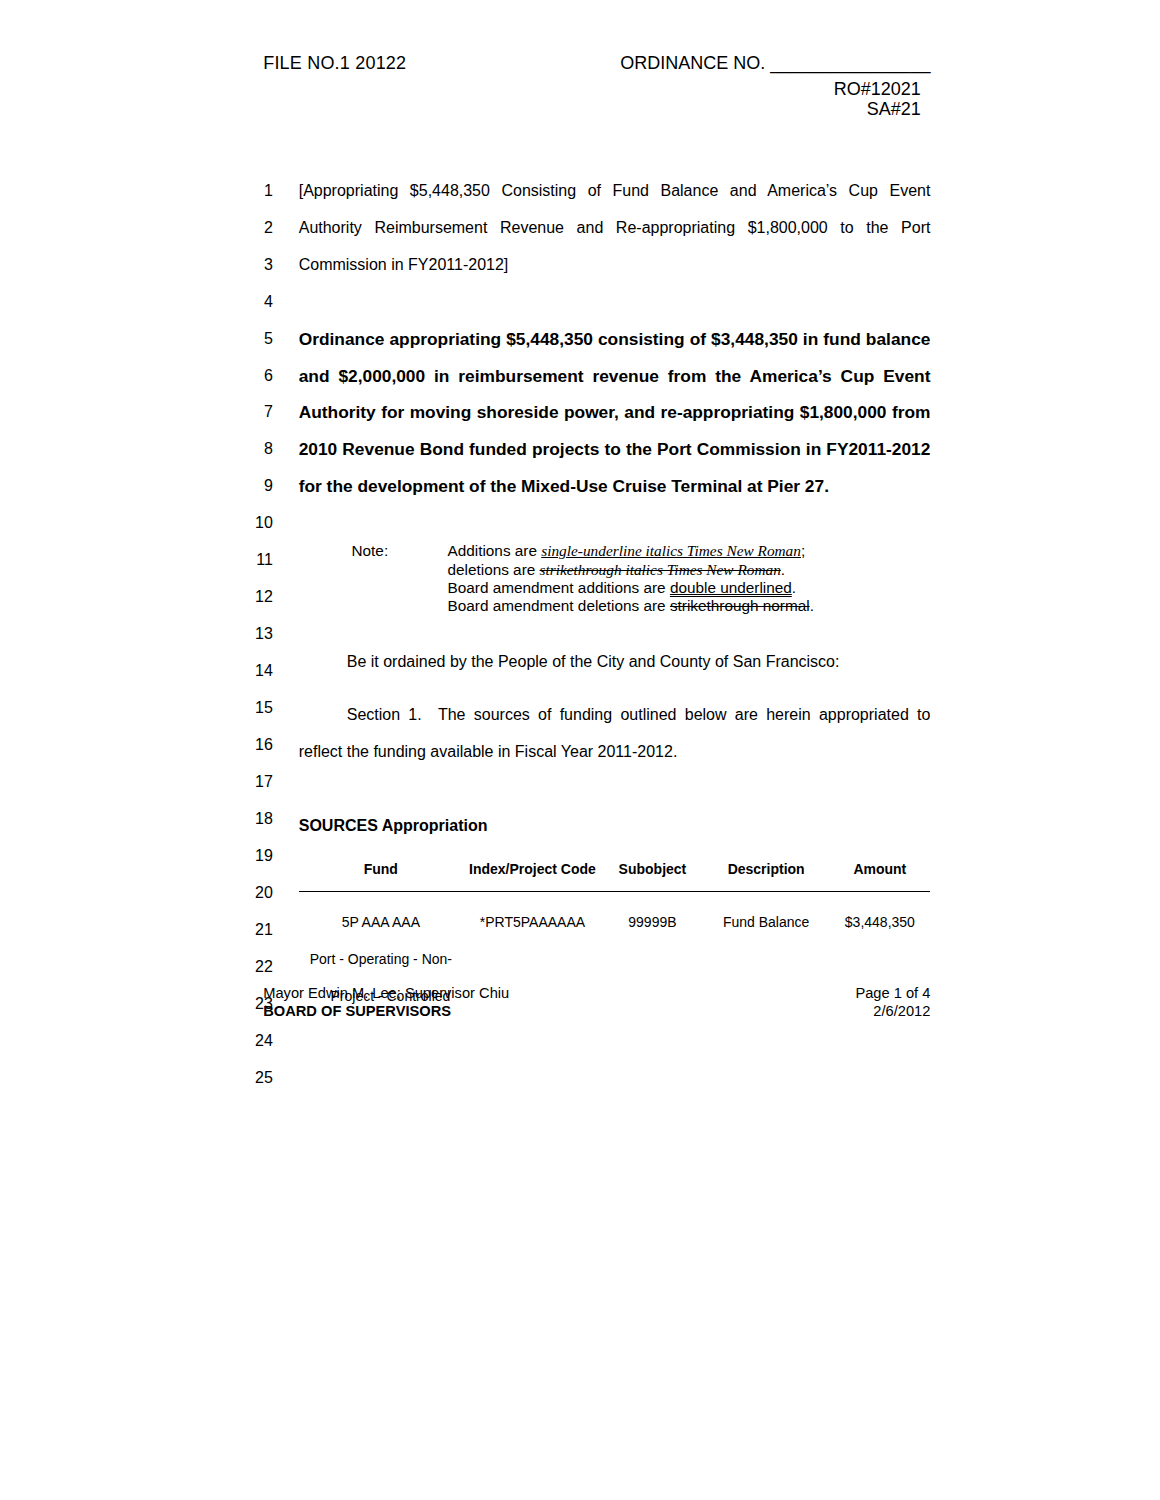FILE NO.1 20122
ORDINANCE NO. ________________
RO#12021
SA#21
1
2
3
4
5
6
7
8
9
10
11
12
13
14
15
16
17
18
19
20
21
22
23
24
25
[Appropriating $5,448,350 Consisting of Fund Balance and America’s Cup Event Authority Reimbursement Revenue and Re-appropriating $1,800,000 to the Port Commission in FY2011-2012]
Ordinance appropriating $5,448,350 consisting of $3,448,350 in fund balance and $2,000,000 in reimbursement revenue from the America’s Cup Event Authority for moving shoreside power, and re-appropriating $1,800,000 from 2010 Revenue Bond funded projects to the Port Commission in FY2011-2012 for the development of the Mixed-Use Cruise Terminal at Pier 27.
Note:
Additions are single-underline italics Times New Roman;
deletions are strikethrough italics Times New Roman.
Board amendment additions are double underlined.
Board amendment deletions are strikethrough normal.
Be it ordained by the People of the City and County of San Francisco:
Section 1. The sources of funding outlined below are herein appropriated to reflect the funding available in Fiscal Year 2011-2012.
SOURCES Appropriation
| Fund | Index/Project Code | Subobject | Description | Amount |
| --- | --- | --- | --- | --- |
| 5P AAA AAA Port - Operating - Non- Project - Controlled | *PRT5PAAAAAA | 99999B | Fund Balance | $3,448,350 |
Mayor Edwin M. Lee; Supervisor Chiu
BOARD OF SUPERVISORS
Page 1 of 4
2/6/2012